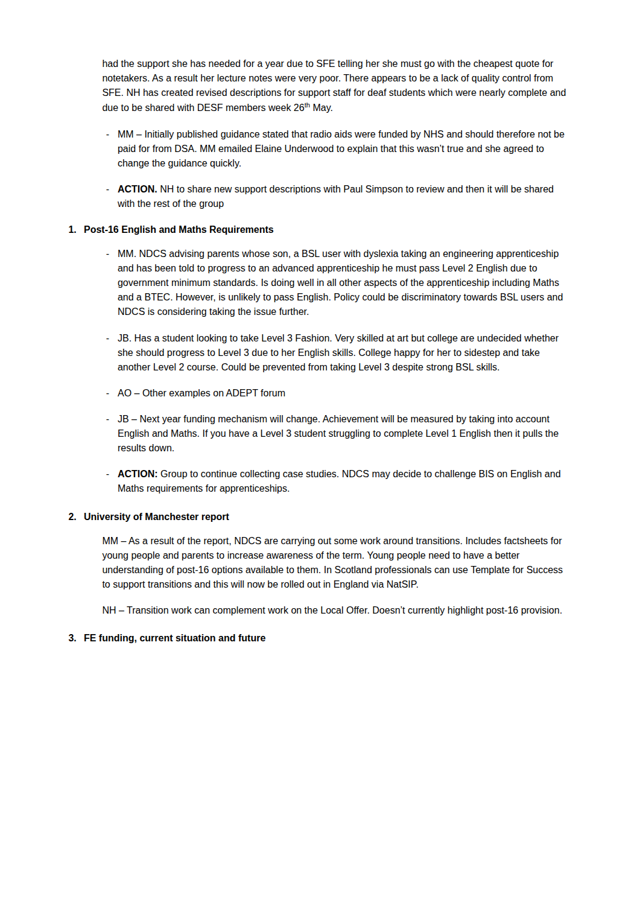had the support she has needed for a year due to SFE telling her she must go with the cheapest quote for notetakers. As a result her lecture notes were very poor. There appears to be a lack of quality control from SFE. NH has created revised descriptions for support staff for deaf students which were nearly complete and due to be shared with DESF members week 26th May.
MM – Initially published guidance stated that radio aids were funded by NHS and should therefore not be paid for from DSA. MM emailed Elaine Underwood to explain that this wasn’t true and she agreed to change the guidance quickly.
ACTION. NH to share new support descriptions with Paul Simpson to review and then it will be shared with the rest of the group
Post-16 English and Maths Requirements
MM. NDCS advising parents whose son, a BSL user with dyslexia taking an engineering apprenticeship and has been told to progress to an advanced apprenticeship he must pass Level 2 English due to government minimum standards. Is doing well in all other aspects of the apprenticeship including Maths and a BTEC. However, is unlikely to pass English. Policy could be discriminatory towards BSL users and NDCS is considering taking the issue further.
JB. Has a student looking to take Level 3 Fashion. Very skilled at art but college are undecided whether she should progress to Level 3 due to her English skills. College happy for her to sidestep and take another Level 2 course. Could be prevented from taking Level 3 despite strong BSL skills.
AO – Other examples on ADEPT forum
JB – Next year funding mechanism will change. Achievement will be measured by taking into account English and Maths. If you have a Level 3 student struggling to complete Level 1 English then it pulls the results down.
ACTION: Group to continue collecting case studies. NDCS may decide to challenge BIS on English and Maths requirements for apprenticeships.
University of Manchester report
MM – As a result of the report, NDCS are carrying out some work around transitions. Includes factsheets for young people and parents to increase awareness of the term. Young people need to have a better understanding of post-16 options available to them. In Scotland professionals can use Template for Success to support transitions and this will now be rolled out in England via NatSIP.
NH – Transition work can complement work on the Local Offer. Doesn’t currently highlight post-16 provision.
FE funding, current situation and future